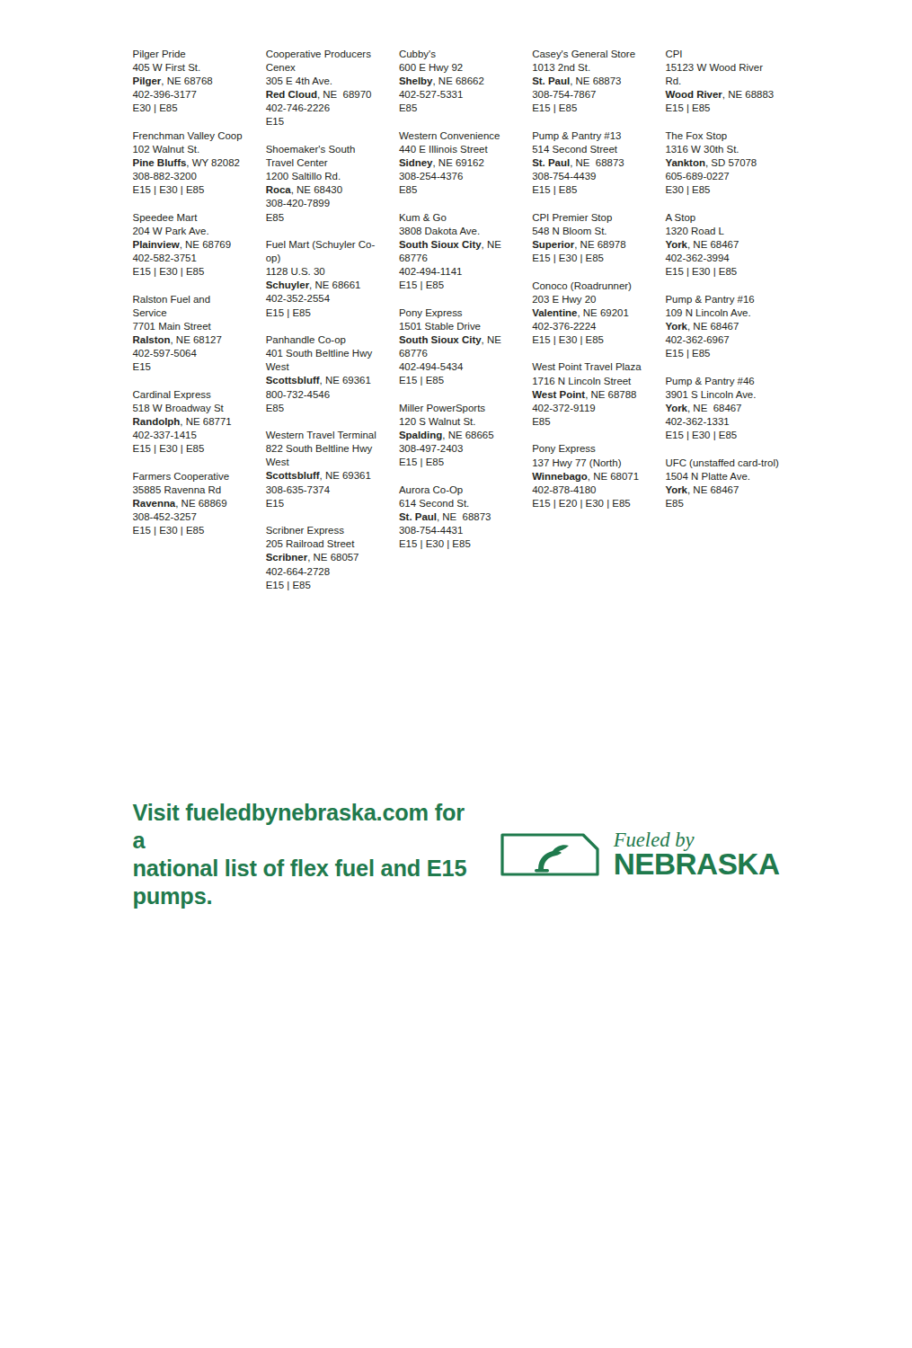Pilger Pride
405 W First St.
Pilger, NE 68768
402-396-3177
E30 | E85
Frenchman Valley Coop
102 Walnut St.
Pine Bluffs, WY 82082
308-882-3200
E15 | E30 | E85
Speedee Mart
204 W Park Ave.
Plainview, NE 68769
402-582-3751
E15 | E30 | E85
Ralston Fuel and Service
7701 Main Street
Ralston, NE 68127
402-597-5064
E15
Cardinal Express
518 W Broadway St
Randolph, NE 68771
402-337-1415
E15 | E30 | E85
Farmers Cooperative
35885 Ravenna Rd
Ravenna, NE 68869
308-452-3257
E15 | E30 | E85
Cooperative Producers
Cenex
305 E 4th Ave.
Red Cloud, NE 68970
402-746-2226
E15
Shoemaker's South
Travel Center
1200 Saltillo Rd.
Roca, NE 68430
308-420-7899
E85
Fuel Mart (Schuyler Co-op)
1128 U.S. 30
Schuyler, NE 68661
402-352-2554
E15 | E85
Panhandle Co-op
401 South Beltline Hwy West
Scottsbluff, NE 69361
800-732-4546
E85
Western Travel Terminal
822 South Beltline Hwy West
Scottsbluff, NE 69361
308-635-7374
E15
Scribner Express
205 Railroad Street
Scribner, NE 68057
402-664-2728
E15 | E85
Cubby's
600 E Hwy 92
Shelby, NE 68662
402-527-5331
E85
Western Convenience
440 E Illinois Street
Sidney, NE 69162
308-254-4376
E85
Kum & Go
3808 Dakota Ave.
South Sioux City, NE 68776
402-494-1141
E15 | E85
Pony Express
1501 Stable Drive
South Sioux City, NE 68776
402-494-5434
E15 | E85
Miller PowerSports
120 S Walnut St.
Spalding, NE 68665
308-497-2403
E15 | E85
Aurora Co-Op
614 Second St.
St. Paul, NE 68873
308-754-4431
E15 | E30 | E85
Casey's General Store
1013 2nd St.
St. Paul, NE 68873
308-754-7867
E15 | E85
Pump & Pantry #13
514 Second Street
St. Paul, NE 68873
308-754-4439
E15 | E85
CPI Premier Stop
548 N Bloom St.
Superior, NE 68978
E15 | E30 | E85
Conoco (Roadrunner)
203 E Hwy 20
Valentine, NE 69201
402-376-2224
E15 | E30 | E85
West Point Travel Plaza
1716 N Lincoln Street
West Point, NE 68788
402-372-9119
E85
Pony Express
137 Hwy 77 (North)
Winnebago, NE 68071
402-878-4180
E15 | E20 | E30 | E85
CPI
15123 W Wood River Rd.
Wood River, NE 68883
E15 | E85
The Fox Stop
1316 W 30th St.
Yankton, SD 57078
605-689-0227
E30 | E85
A Stop
1320 Road L
York, NE 68467
402-362-3994
E15 | E30 | E85
Pump & Pantry #16
109 N Lincoln Ave.
York, NE 68467
402-362-6967
E15 | E85
Pump & Pantry #46
3901 S Lincoln Ave.
York, NE 68467
402-362-1331
E15 | E30 | E85
UFC (unstaffed card-trol)
1504 N Platte Ave.
York, NE 68467
E85
Visit fueledbynebraska.com for a
national list of flex fuel and E15 pumps.
Fueled by NEBRASKA